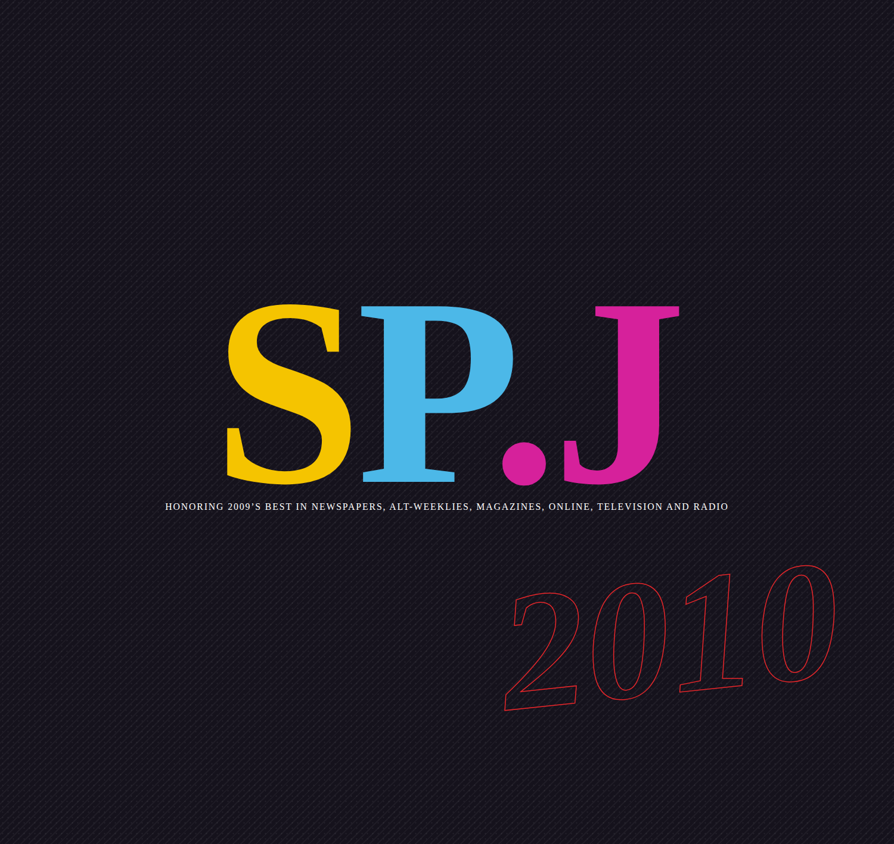SP. J
Honoring 2009’s best in newspapers, alt-weeklies, magazines, online, television and radio
2010